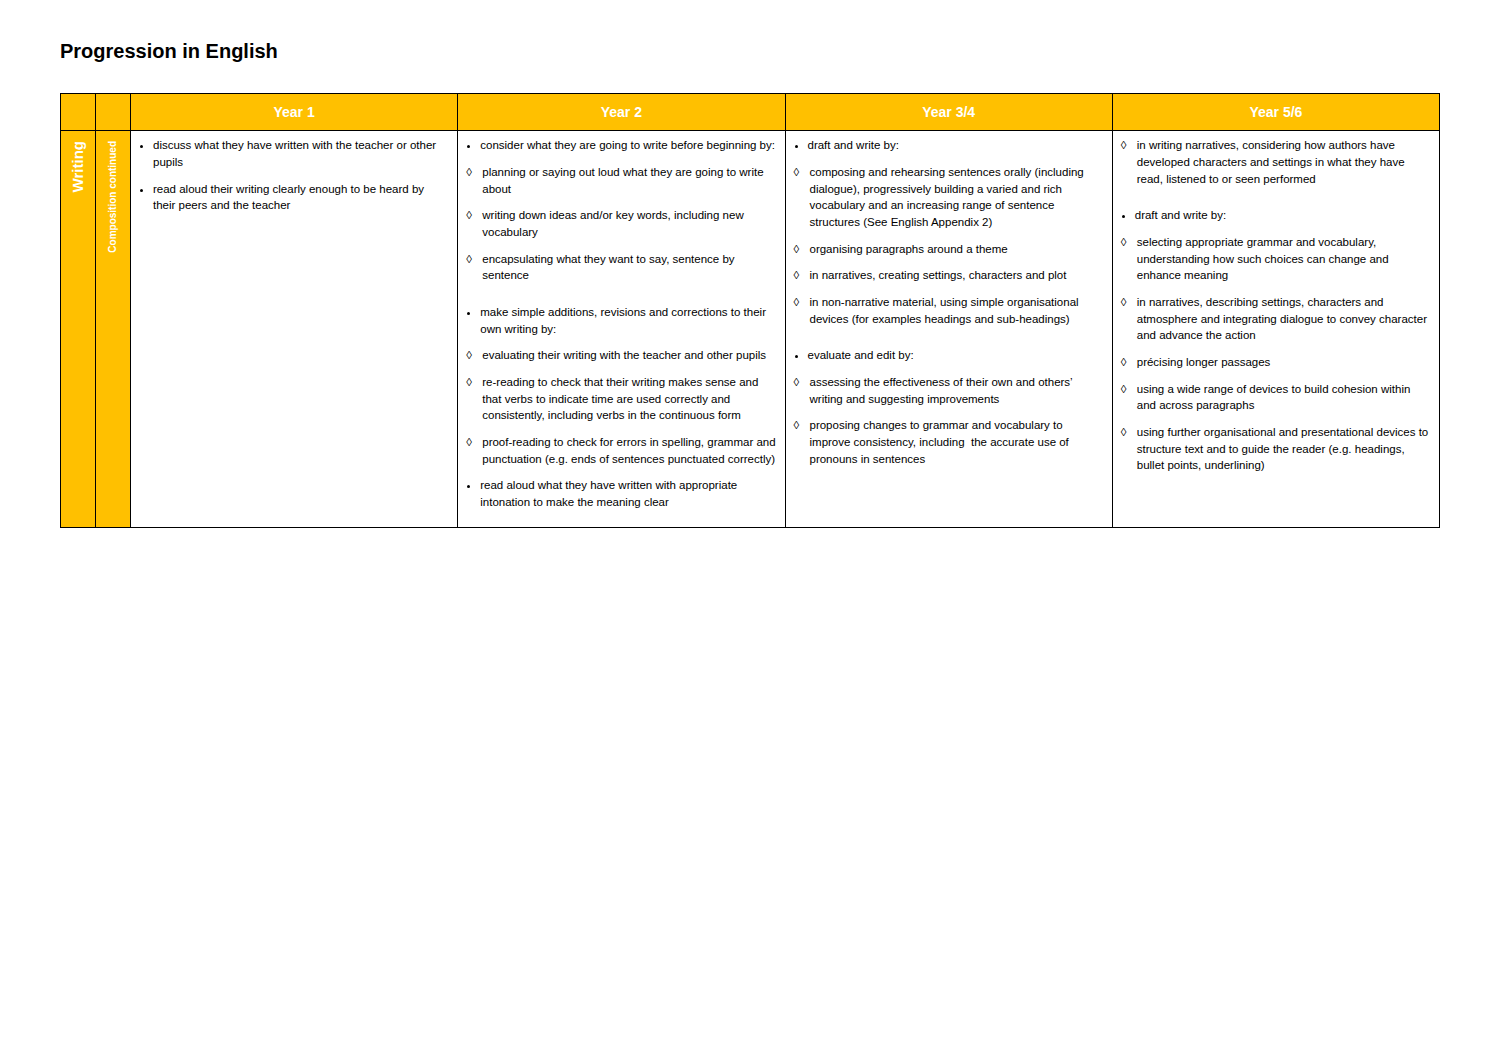Progression in English
| | | Year 1 | Year 2 | Year 3/4 | Year 5/6 |
| --- | --- | --- | --- | --- | --- |
| Writing | Composition continued | discuss what they have written with the teacher or other pupils read aloud their writing clearly enough to be heard by their peers and the teacher | consider what they are going to write before beginning by: planning or saying out loud what they are going to write about writing down ideas and/or key words, including new vocabulary encapsulating what they want to say, sentence by sentence make simple additions, revisions and corrections to their own writing by: evaluating their writing with the teacher and other pupils re-reading to check that their writing makes sense and that verbs to indicate time are used correctly and consistently, including verbs in the continuous form proof-reading to check for errors in spelling, grammar and punctuation (e.g. ends of sentences punctuated correctly) read aloud what they have written with appropriate intonation to make the meaning clear | draft and write by: composing and rehearsing sentences orally (including dialogue), progressively building a varied and rich vocabulary and an increasing range of sentence structures (See English Appendix 2) organising paragraphs around a theme in narratives, creating settings, characters and plot in non-narrative material, using simple organisational devices (for examples headings and sub-headings) evaluate and edit by: assessing the effectiveness of their own and others’ writing and suggesting improvements proposing changes to grammar and vocabulary to improve consistency, including the accurate use of pronouns in sentences | in writing narratives, considering how authors have developed characters and settings in what they have read, listened to or seen performed draft and write by: selecting appropriate grammar and vocabulary, understanding how such choices can change and enhance meaning in narratives, describing settings, characters and atmosphere and integrating dialogue to convey character and advance the action précising longer passages using a wide range of devices to build cohesion within and across paragraphs using further organisational and presentational devices to structure text and to guide the reader (e.g. headings, bullet points, underlining) |